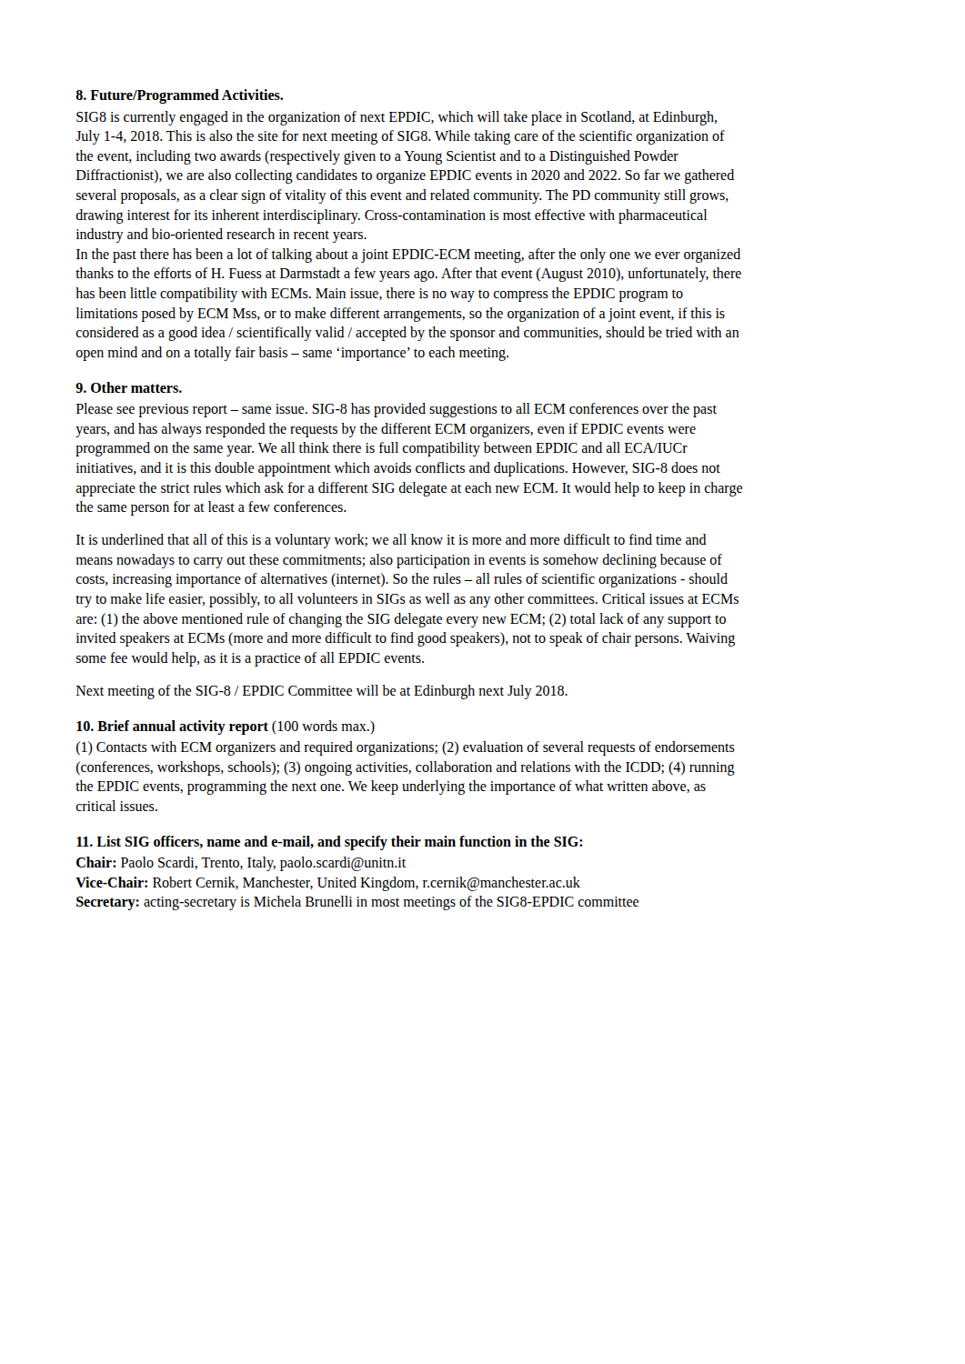8. Future/Programmed Activities.
SIG8 is currently engaged in the organization of next EPDIC, which will take place in Scotland, at Edinburgh, July 1-4, 2018. This is also the site for next meeting of SIG8. While taking care of the scientific organization of the event, including two awards (respectively given to a Young Scientist and to a Distinguished Powder Diffractionist), we are also collecting candidates to organize EPDIC events in 2020 and 2022. So far we gathered several proposals, as a clear sign of vitality of this event and related community. The PD community still grows, drawing interest for its inherent interdisciplinary. Cross-contamination is most effective with pharmaceutical industry and bio-oriented research in recent years.
In the past there has been a lot of talking about a joint EPDIC-ECM meeting, after the only one we ever organized thanks to the efforts of H. Fuess at Darmstadt a few years ago. After that event (August 2010), unfortunately, there has been little compatibility with ECMs. Main issue, there is no way to compress the EPDIC program to limitations posed by ECM Mss, or to make different arrangements, so the organization of a joint event, if this is considered as a good idea / scientifically valid / accepted by the sponsor and communities, should be tried with an open mind and on a totally fair basis – same ‘importance’ to each meeting.
9. Other matters.
Please see previous report – same issue. SIG-8 has provided suggestions to all ECM conferences over the past years, and has always responded the requests by the different ECM organizers, even if EPDIC events were programmed on the same year. We all think there is full compatibility between EPDIC and all ECA/IUCr initiatives, and it is this double appointment which avoids conflicts and duplications. However, SIG-8 does not appreciate the strict rules which ask for a different SIG delegate at each new ECM. It would help to keep in charge the same person for at least a few conferences.
It is underlined that all of this is a voluntary work; we all know it is more and more difficult to find time and means nowadays to carry out these commitments; also participation in events is somehow declining because of costs, increasing importance of alternatives (internet). So the rules – all rules of scientific organizations - should try to make life easier, possibly, to all volunteers in SIGs as well as any other committees. Critical issues at ECMs are: (1) the above mentioned rule of changing the SIG delegate every new ECM; (2) total lack of any support to invited speakers at ECMs (more and more difficult to find good speakers), not to speak of chair persons. Waiving some fee would help, as it is a practice of all EPDIC events.
Next meeting of the SIG-8 / EPDIC Committee will be at Edinburgh next July 2018.
10. Brief annual activity report (100 words max.)
(1) Contacts with ECM organizers and required organizations; (2) evaluation of several requests of endorsements (conferences, workshops, schools); (3) ongoing activities, collaboration and relations with the ICDD; (4) running the EPDIC events, programming the next one. We keep underlying the importance of what written above, as critical issues.
11. List SIG officers, name and e-mail, and specify their main function in the SIG:
Chair: Paolo Scardi, Trento, Italy, paolo.scardi@unitn.it
Vice-Chair: Robert Cernik, Manchester, United Kingdom, r.cernik@manchester.ac.uk
Secretary: acting-secretary is Michela Brunelli in most meetings of the SIG8-EPDIC committee